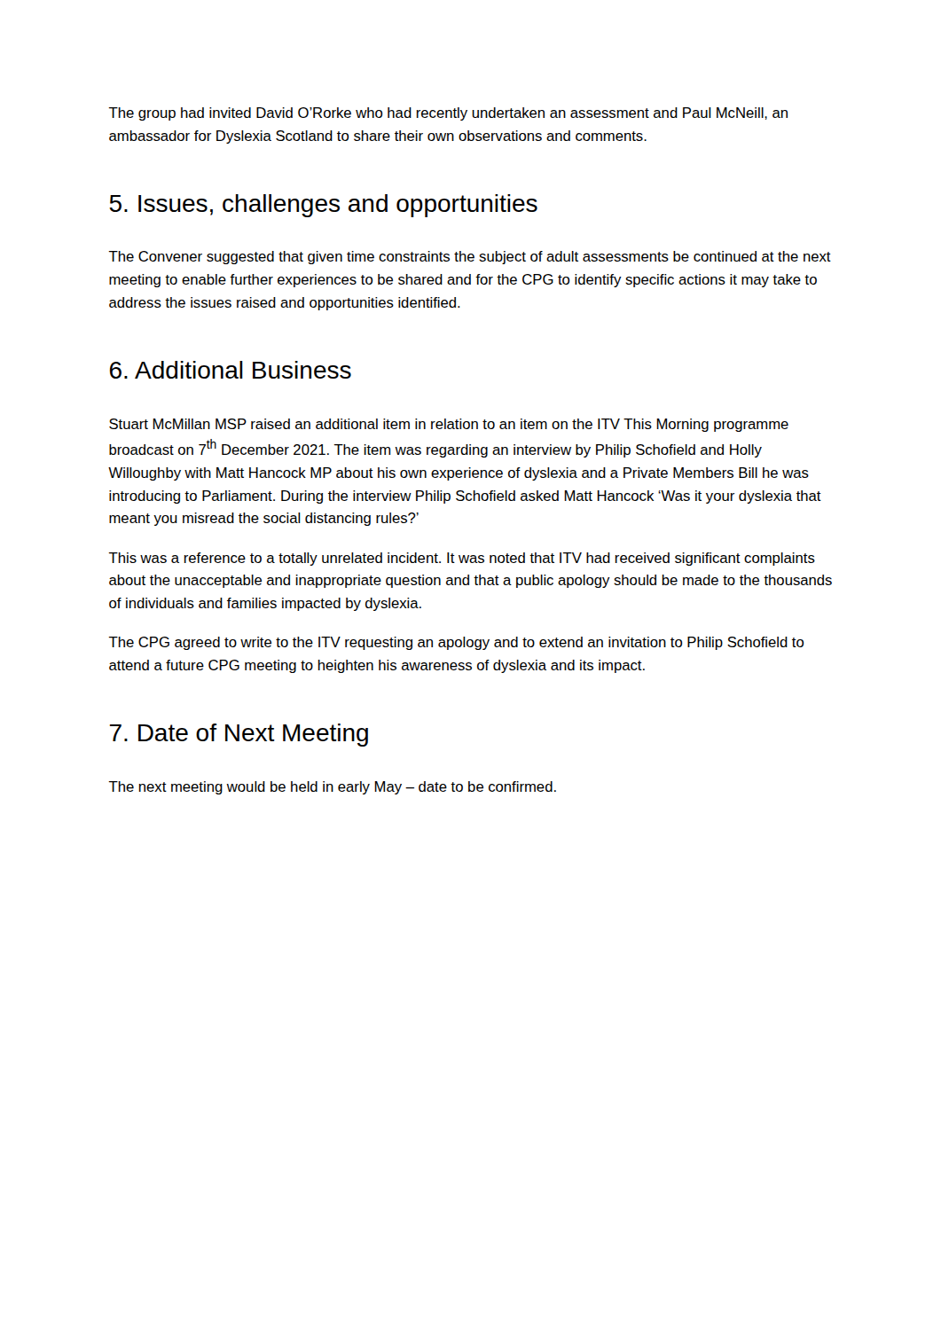The group had invited David O’Rorke who had recently undertaken an assessment and Paul McNeill, an ambassador for Dyslexia Scotland to share their own observations and comments.
5. Issues, challenges and opportunities
The Convener suggested that given time constraints the subject of adult assessments be continued at the next meeting to enable further experiences to be shared and for the CPG to identify specific actions it may take to address the issues raised and opportunities identified.
6. Additional Business
Stuart McMillan MSP raised an additional item in relation to an item on the ITV This Morning programme broadcast on 7th December 2021. The item was regarding an interview by Philip Schofield and Holly Willoughby with Matt Hancock MP about his own experience of dyslexia and a Private Members Bill he was introducing to Parliament. During the interview Philip Schofield asked Matt Hancock ‘Was it your dyslexia that meant you misread the social distancing rules?’
This was a reference to a totally unrelated incident. It was noted that ITV had received significant complaints about the unacceptable and inappropriate question and that a public apology should be made to the thousands of individuals and families impacted by dyslexia.
The CPG agreed to write to the ITV requesting an apology and to extend an invitation to Philip Schofield to attend a future CPG meeting to heighten his awareness of dyslexia and its impact.
7. Date of Next Meeting
The next meeting would be held in early May – date to be confirmed.